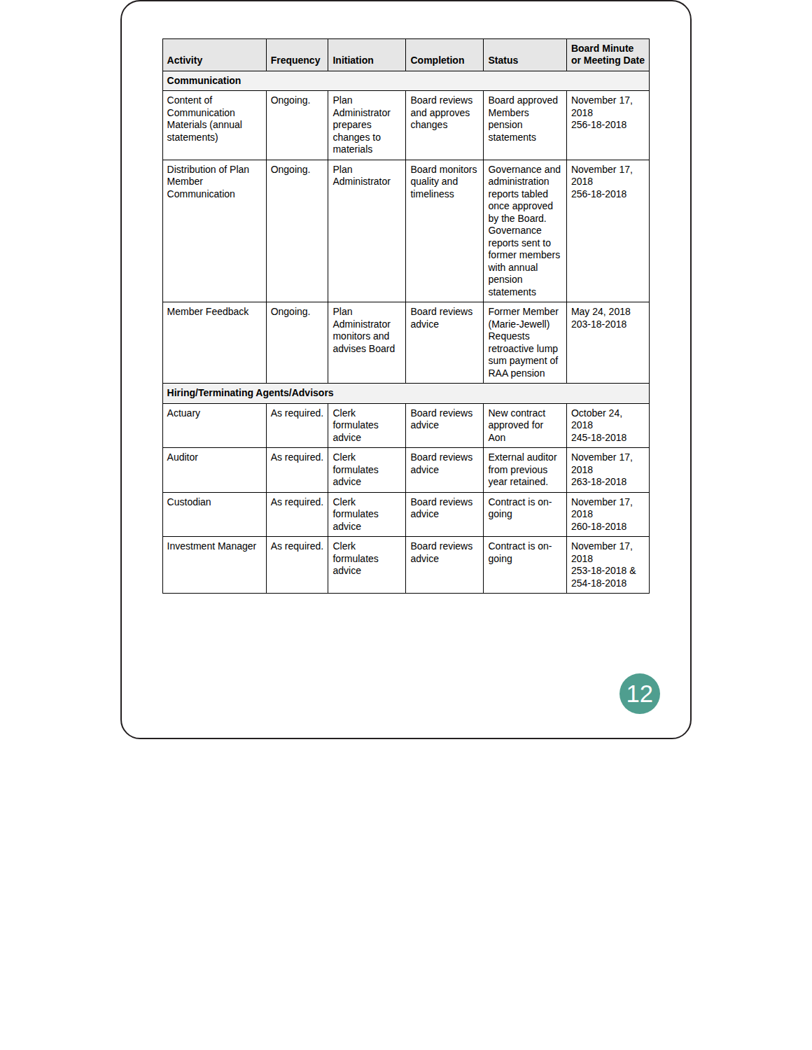| Activity | Frequency | Initiation | Completion | Status | Board Minute or Meeting Date |
| --- | --- | --- | --- | --- | --- |
| Communication |
| Content of Communication Materials (annual statements) | Ongoing. | Plan Administrator prepares changes to materials | Board reviews and approves changes | Board approved Members pension statements | November 17, 2018 256-18-2018 |
| Distribution of Plan Member Communication | Ongoing. | Plan Administrator | Board monitors quality and timeliness | Governance and administration reports tabled once approved by the Board. Governance reports sent to former members with annual pension statements | November 17, 2018 256-18-2018 |
| Member Feedback | Ongoing. | Plan Administrator monitors and advises Board | Board reviews advice | Former Member (Marie-Jewell) Requests retroactive lump sum payment of RAA pension | May 24, 2018 203-18-2018 |
| Hiring/Terminating Agents/Advisors |
| Actuary | As required. | Clerk formulates advice | Board reviews advice | New contract approved for Aon | October 24, 2018 245-18-2018 |
| Auditor | As required. | Clerk formulates advice | Board reviews advice | External auditor from previous year retained. | November 17, 2018 263-18-2018 |
| Custodian | As required. | Clerk formulates advice | Board reviews advice | Contract is on-going | November 17, 2018 260-18-2018 |
| Investment Manager | As required. | Clerk formulates advice | Board reviews advice | Contract is on-going | November 17, 2018 253-18-2018 & 254-18-2018 |
12